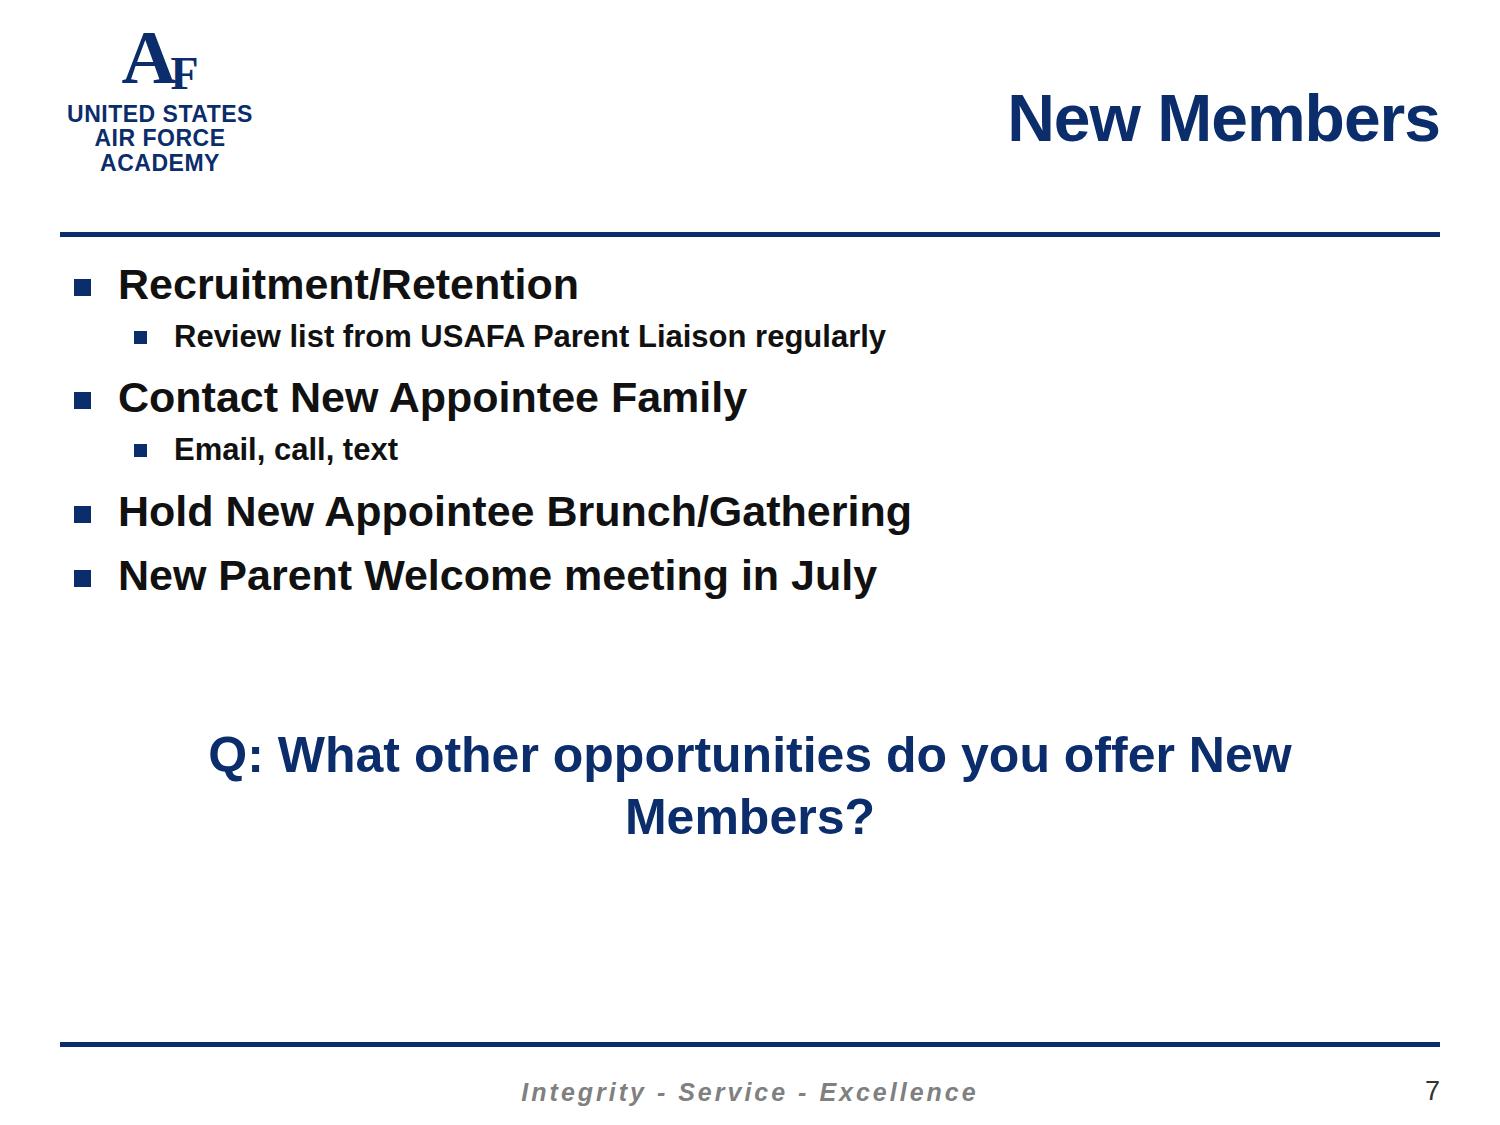AF United States Air Force Academy
New Members
Recruitment/Retention
Review list from USAFA Parent Liaison regularly
Contact New Appointee Family
Email, call, text
Hold New Appointee Brunch/Gathering
New Parent Welcome meeting in July
Q: What other opportunities do you offer New Members?
Integrity - Service - Excellence
7